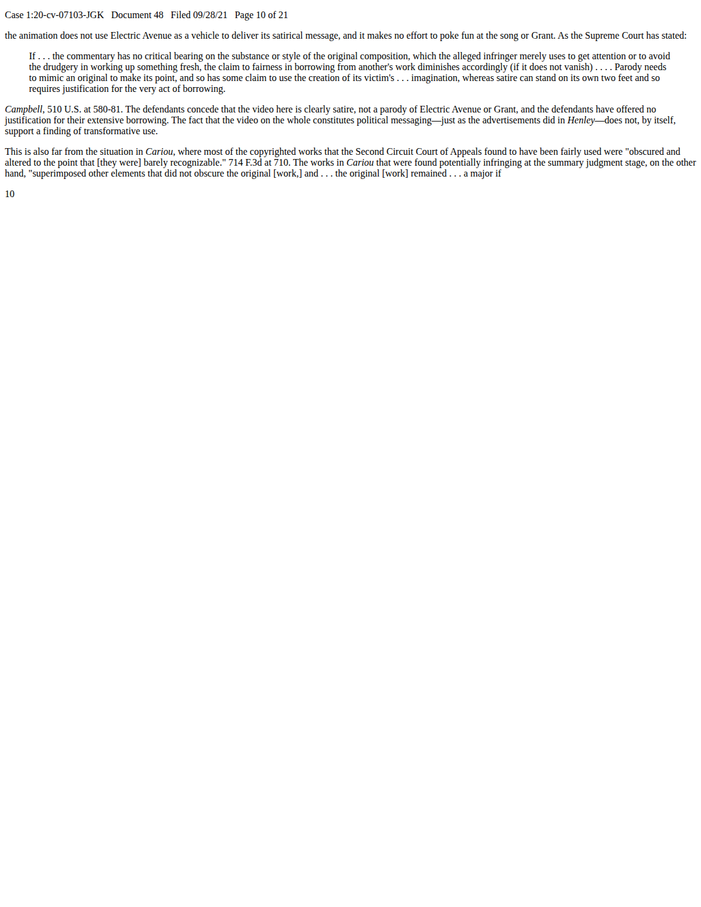Case 1:20-cv-07103-JGK Document 48 Filed 09/28/21 Page 10 of 21
the animation does not use Electric Avenue as a vehicle to deliver its satirical message, and it makes no effort to poke fun at the song or Grant. As the Supreme Court has stated:
If . . . the commentary has no critical bearing on the substance or style of the original composition, which the alleged infringer merely uses to get attention or to avoid the drudgery in working up something fresh, the claim to fairness in borrowing from another's work diminishes accordingly (if it does not vanish) . . . . Parody needs to mimic an original to make its point, and so has some claim to use the creation of its victim's . . . imagination, whereas satire can stand on its own two feet and so requires justification for the very act of borrowing.
Campbell, 510 U.S. at 580-81. The defendants concede that the video here is clearly satire, not a parody of Electric Avenue or Grant, and the defendants have offered no justification for their extensive borrowing. The fact that the video on the whole constitutes political messaging—just as the advertisements did in Henley—does not, by itself, support a finding of transformative use.
This is also far from the situation in Cariou, where most of the copyrighted works that the Second Circuit Court of Appeals found to have been fairly used were "obscured and altered to the point that [they were] barely recognizable." 714 F.3d at 710. The works in Cariou that were found potentially infringing at the summary judgment stage, on the other hand, "superimposed other elements that did not obscure the original [work,] and . . . the original [work] remained . . . a major if
10